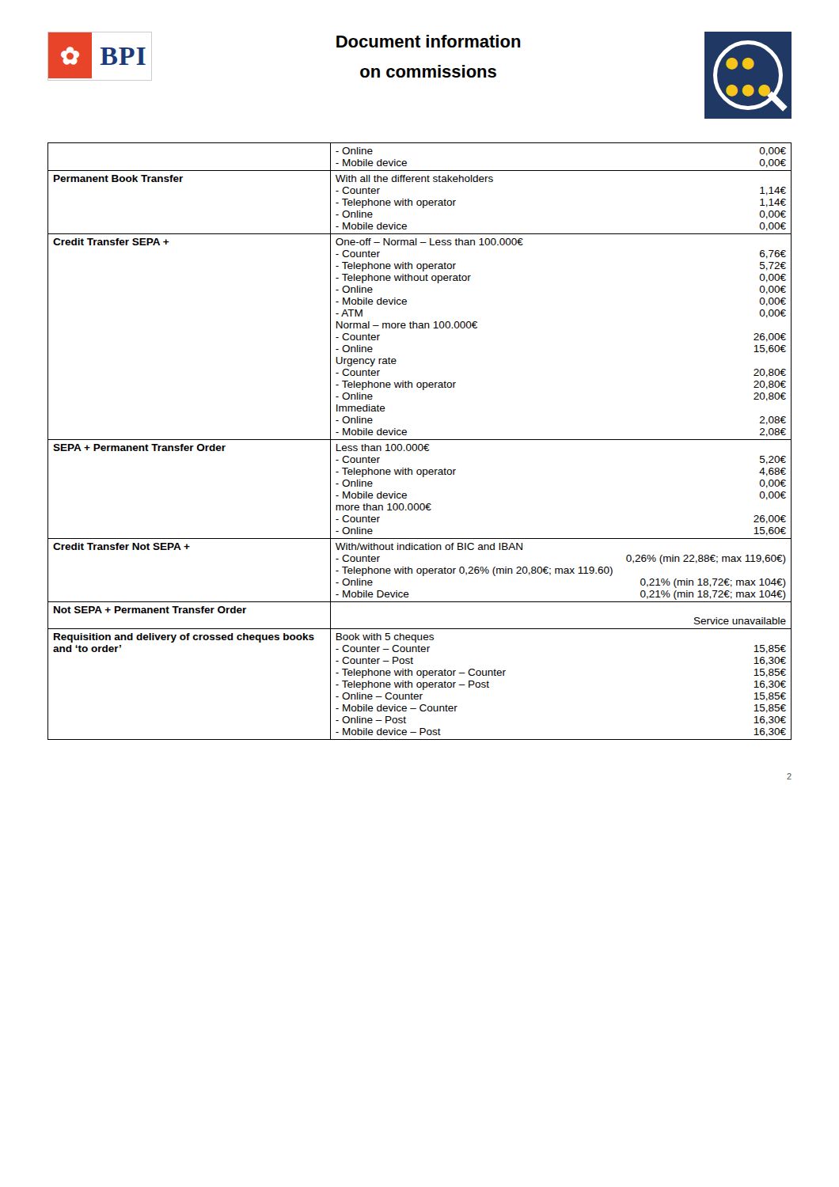BPI
Document information
on commissions
●●
●●●
| | - Online 0,00€ - Mobile device 0,00€ |
| Permanent Book Transfer | With all the different stakeholders - Counter 1,14€ - Telephone with operator 1,14€ - Online 0,00€ - Mobile device 0,00€ |
| Credit Transfer SEPA + | One-off – Normal – Less than 100.000€ - Counter 6,76€ - Telephone with operator 5,72€ - Telephone without operator 0,00€ - Online 0,00€ - Mobile device 0,00€ - ATM 0,00€ Normal – more than 100.000€ - Counter 26,00€ - Online 15,60€ Urgency rate - Counter 20,80€ - Telephone with operator 20,80€ - Online 20,80€ Immediate - Online 2,08€ - Mobile device 2,08€ |
| SEPA + Permanent Transfer Order | Less than 100.000€ - Counter 5,20€ - Telephone with operator 4,68€ - Online 0,00€ - Mobile device 0,00€ more than 100.000€ - Counter 26,00€ - Online 15,60€ |
| Credit Transfer Not SEPA + | With/without indication of BIC and IBAN - Counter 0,26% (min 22,88€; max 119,60€) - Telephone with operator 0,26% (min 20,80€; max 119.60) - Online 0,21% (min 18,72€; max 104€) - Mobile Device 0,21% (min 18,72€; max 104€) |
| Not SEPA + Permanent Transfer Order | Service unavailable |
| Requisition and delivery of crossed cheques books and ‘to order’ | Book with 5 cheques - Counter – Counter 15,85€ - Counter – Post 16,30€ - Telephone with operator – Counter 15,85€ - Telephone with operator – Post 16,30€ - Online – Counter 15,85€ - Mobile device – Counter 15,85€ - Online – Post 16,30€ - Mobile device – Post 16,30€ |
2